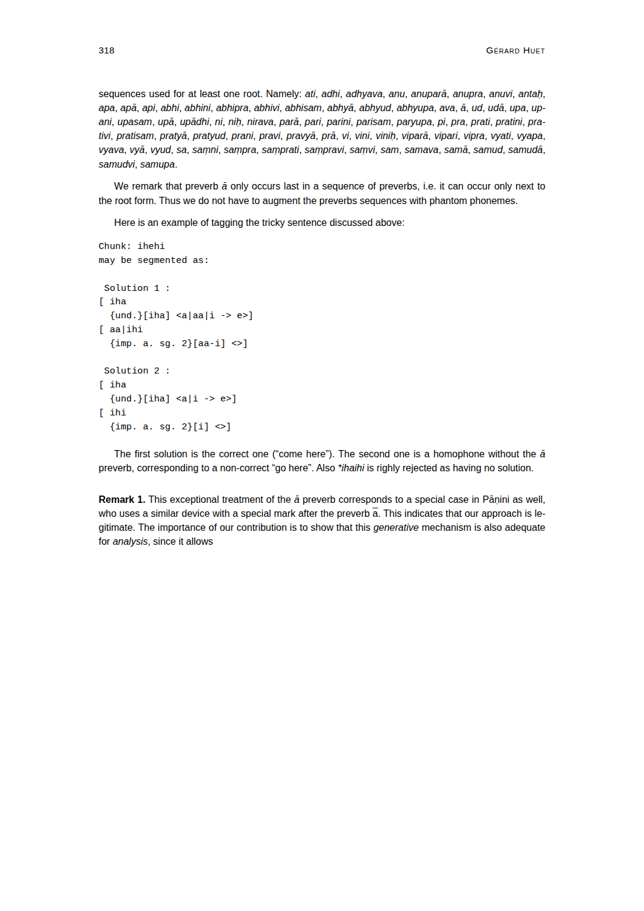318 Gérard Huet
sequences used for at least one root. Namely: ati, adhi, adhyava, anu, anuparā, anupra, anuvi, antaḥ, apa, apā, api, abhi, abhini, abhipra, abhivi, abhisam, abhyā, abhyud, abhyupa, ava, ā, ud, udā, upa, upani, upasam, upā, upādhi, ni, niḥ, nirava, parā, pari, parini, parisam, paryupa, pi, pra, prati, pratini, prativi, pratisam, pratyā, pratyud, prani, pravi, pravyā, prā, vi, vini, viniḥ, viparā, vipari, vipra, vyati, vyapa, vyava, vyā, vyud, sa, saṃni, saṃpra, saṃprati, saṃpravi, saṃvi, sam, samava, samā, samud, samudā, samudvi, samupa.
We remark that preverb ā only occurs last in a sequence of preverbs, i.e. it can occur only next to the root form. Thus we do not have to augment the preverbs sequences with phantom phonemes.
Here is an example of tagging the tricky sentence discussed above:
Chunk: ihehi may be segmented as: Solution 1 : [ iha {und.}[iha] <a|aa|i -> e>] [ aa|ihi {imp. a. sg. 2}[aa-i] <>] Solution 2 : [ iha {und.}[iha] <a|i -> e>] [ ihi {imp. a. sg. 2}[i] <>]
The first solution is the correct one (“come here”). The second one is a homophone without the ā preverb, corresponding to a non-correct “go here”. Also *ihaihi is righly rejected as having no solution.
Remark 1. This exceptional treatment of the ā preverb corresponds to a special case in Pāṇini as well, who uses a similar device with a special mark after the preverb a. This indicates that our approach is legitimate. The importance of our contribution is to show that this generative mechanism is also adequate for analysis, since it allows